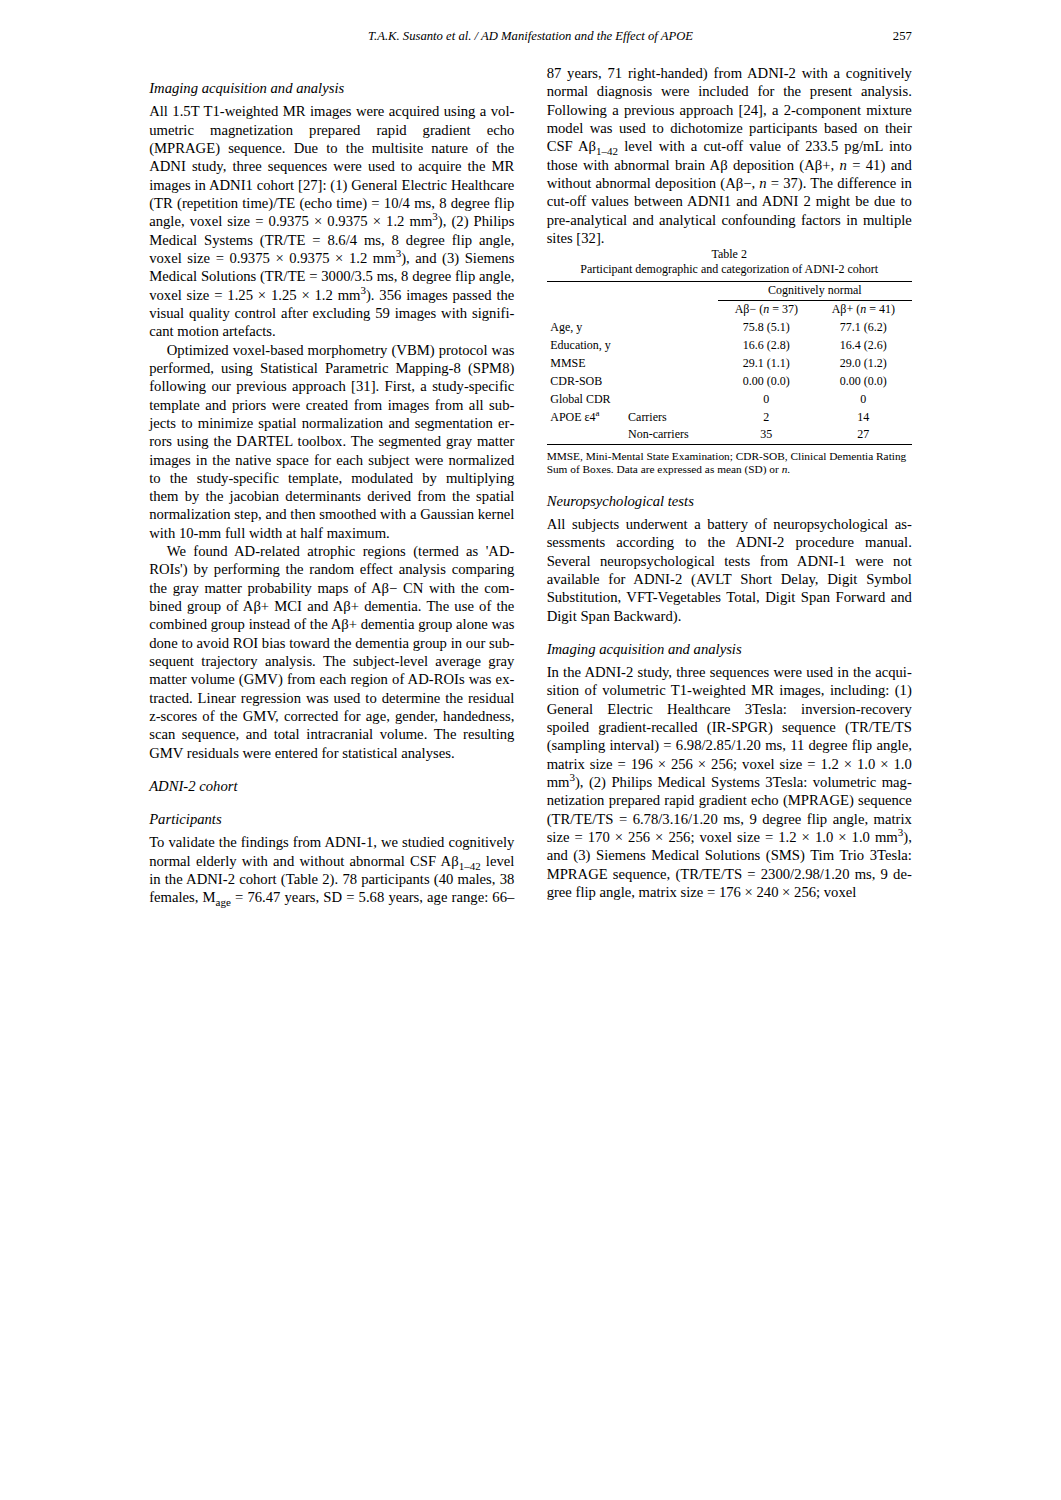T.A.K. Susanto et al. / AD Manifestation and the Effect of APOE 257
Imaging acquisition and analysis
All 1.5T T1-weighted MR images were acquired using a volumetric magnetization prepared rapid gradient echo (MPRAGE) sequence. Due to the multisite nature of the ADNI study, three sequences were used to acquire the MR images in ADNI1 cohort [27]: (1) General Electric Healthcare (TR (repetition time)/TE (echo time) = 10/4 ms, 8 degree flip angle, voxel size = 0.9375 × 0.9375 × 1.2 mm3), (2) Philips Medical Systems (TR/TE = 8.6/4 ms, 8 degree flip angle, voxel size = 0.9375 × 0.9375 × 1.2 mm3), and (3) Siemens Medical Solutions (TR/TE = 3000/3.5 ms, 8 degree flip angle, voxel size = 1.25 × 1.25 × 1.2 mm3). 356 images passed the visual quality control after excluding 59 images with significant motion artefacts.
Optimized voxel-based morphometry (VBM) protocol was performed, using Statistical Parametric Mapping-8 (SPM8) following our previous approach [31]. First, a study-specific template and priors were created from images from all subjects to minimize spatial normalization and segmentation errors using the DARTEL toolbox. The segmented gray matter images in the native space for each subject were normalized to the study-specific template, modulated by multiplying them by the jacobian determinants derived from the spatial normalization step, and then smoothed with a Gaussian kernel with 10-mm full width at half maximum.
We found AD-related atrophic regions (termed as 'AD-ROIs') by performing the random effect analysis comparing the gray matter probability maps of Aβ− CN with the combined group of Aβ+ MCI and Aβ+ dementia. The use of the combined group instead of the Aβ+ dementia group alone was done to avoid ROI bias toward the dementia group in our subsequent trajectory analysis. The subject-level average gray matter volume (GMV) from each region of AD-ROIs was extracted. Linear regression was used to determine the residual z-scores of the GMV, corrected for age, gender, handedness, scan sequence, and total intracranial volume. The resulting GMV residuals were entered for statistical analyses.
ADNI-2 cohort
Participants
To validate the findings from ADNI-1, we studied cognitively normal elderly with and without abnormal CSF Aβ1–42 level in the ADNI-2 cohort (Table 2). 78 participants (40 males, 38 females, Mage = 76.47 years, SD = 5.68 years, age range: 66–87 years, 71 right-handed) from ADNI-2 with a cognitively normal diagnosis were included for the present analysis. Following a previous approach [24], a 2-component mixture model was used to dichotomize participants based on their CSF Aβ1–42 level with a cut-off value of 233.5 pg/mL into those with abnormal brain Aβ deposition (Aβ+, n = 41) and without abnormal deposition (Aβ−, n = 37). The difference in cut-off values between ADNI1 and ADNI 2 might be due to pre-analytical and analytical confounding factors in multiple sites [32].
Table 2 Participant demographic and categorization of ADNI-2 cohort
| | Cognitively normal |
| --- | --- |
| | Aβ− ( n = 37) | Aβ+ ( n = 41) |
| Age, y | 75.8 (5.1) | 77.1 (6.2) |
| Education, y | 16.6 (2.8) | 16.4 (2.6) |
| MMSE | 29.1 (1.1) | 29.0 (1.2) |
| CDR-SOB | 0.00 (0.0) | 0.00 (0.0) |
| Global CDR | 0 | 0 |
| APOE ε4 a | Carriers | 2 | 14 |
| | Non-carriers | 35 | 27 |
MMSE, Mini-Mental State Examination; CDR-SOB, Clinical Dementia Rating Sum of Boxes. Data are expressed as mean (SD) or n.
Neuropsychological tests
All subjects underwent a battery of neuropsychological assessments according to the ADNI-2 procedure manual. Several neuropsychological tests from ADNI-1 were not available for ADNI-2 (AVLT Short Delay, Digit Symbol Substitution, VFT-Vegetables Total, Digit Span Forward and Digit Span Backward).
Imaging acquisition and analysis
In the ADNI-2 study, three sequences were used in the acquisition of volumetric T1-weighted MR images, including: (1) General Electric Healthcare 3Tesla: inversion-recovery spoiled gradient-recalled (IR-SPGR) sequence (TR/TE/TS (sampling interval) = 6.98/2.85/1.20 ms, 11 degree flip angle, matrix size = 196 × 256 × 256; voxel size = 1.2 × 1.0 × 1.0 mm3), (2) Philips Medical Systems 3Tesla: volumetric magnetization prepared rapid gradient echo (MPRAGE) sequence (TR/TE/TS = 6.78/3.16/1.20 ms, 9 degree flip angle, matrix size = 170 × 256 × 256; voxel size = 1.2 × 1.0 × 1.0 mm3), and (3) Siemens Medical Solutions (SMS) Tim Trio 3Tesla: MPRAGE sequence, (TR/TE/TS = 2300/2.98/1.20 ms, 9 degree flip angle, matrix size = 176 × 240 × 256; voxel